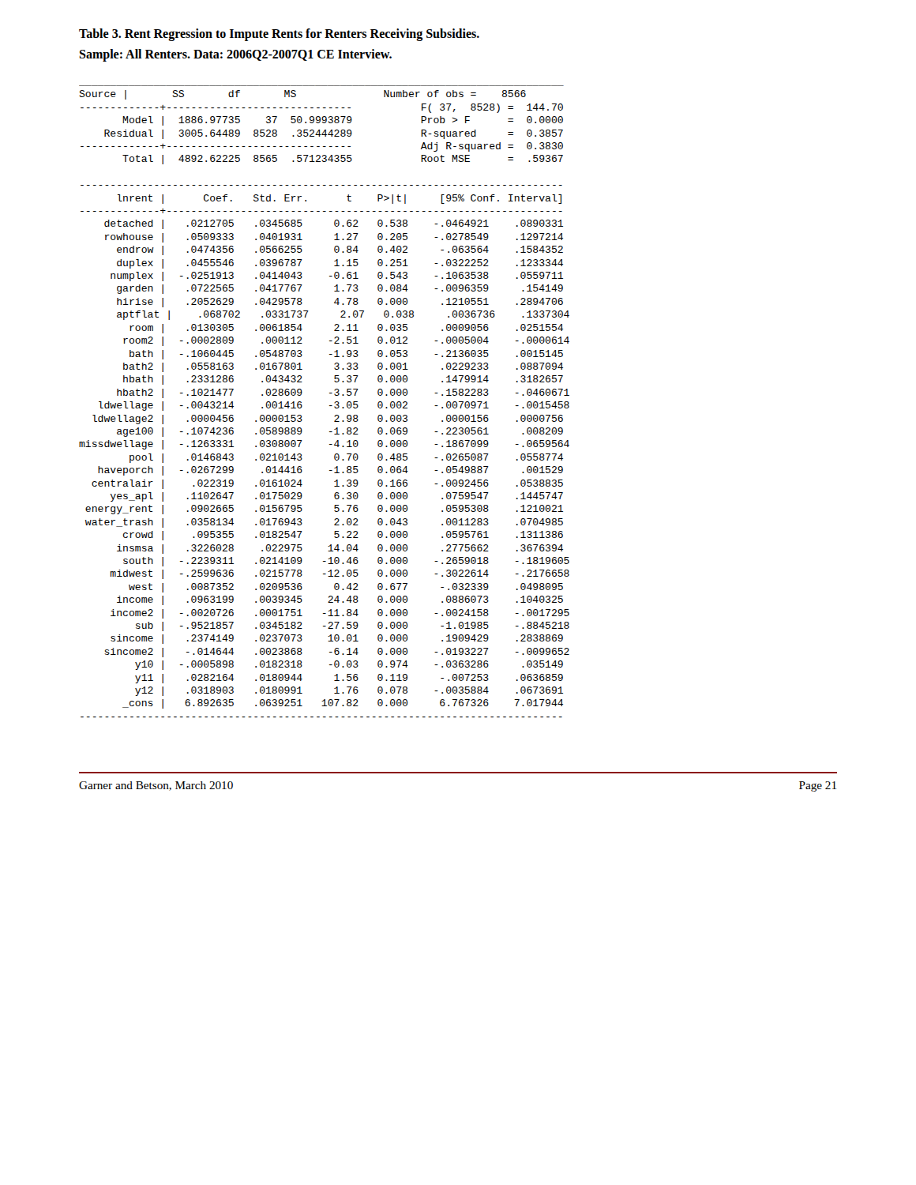Table 3. Rent Regression to Impute Rents for Renters Receiving Subsidies.
Sample: All Renters. Data: 2006Q2-2007Q1 CE Interview.
______________________________________________________________________________
Source |       SS       df       MS              Number of obs =    8566
-------------+------------------------------           F( 37,  8528) =  144.70
       Model |  1886.97735    37  50.9993879           Prob > F      =  0.0000
    Residual |  3005.64489  8528  .352444289           R-squared     =  0.3857
-------------+------------------------------           Adj R-squared =  0.3830
       Total |  4892.62225  8565  .571234355           Root MSE      =  .59367

------------------------------------------------------------------------------
      lnrent |      Coef.   Std. Err.      t    P>|t|     [95% Conf. Interval]
-------------+----------------------------------------------------------------
    detached |   .0212705   .0345685     0.62   0.538    -.0464921    .0890331
    rowhouse |   .0509333   .0401931     1.27   0.205    -.0278549    .1297214
      endrow |   .0474356   .0566255     0.84   0.402     -.063564    .1584352
      duplex |   .0455546   .0396787     1.15   0.251    -.0322252    .1233344
     numplex |  -.0251913   .0414043    -0.61   0.543    -.1063538    .0559711
      garden |   .0722565   .0417767     1.73   0.084    -.0096359     .154149
      hirise |   .2052629   .0429578     4.78   0.000     .1210551    .2894706
      aptflat |    .068702   .0331737     2.07   0.038     .0036736    .1337304
        room |   .0130305   .0061854     2.11   0.035     .0009056    .0251554
       room2 |  -.0002809    .000112    -2.51   0.012    -.0005004    -.0000614
        bath |  -.1060445   .0548703    -1.93   0.053    -.2136035    .0015145
       bath2 |   .0558163   .0167801     3.33   0.001     .0229233    .0887094
       hbath |   .2331286    .043432     5.37   0.000     .1479914    .3182657
      hbath2 |  -.1021477    .028609    -3.57   0.000    -.1582283    -.0460671
   ldwellage |  -.0043214    .001416    -3.05   0.002    -.0070971    -.0015458
  ldwellage2 |   .0000456   .0000153     2.98   0.003     .0000156    .0000756
      age100 |  -.1074236   .0589889    -1.82   0.069    -.2230561     .008209
missdwellage |  -.1263331   .0308007    -4.10   0.000    -.1867099    -.0659564
        pool |   .0146843   .0210143     0.70   0.485    -.0265087    .0558774
   haveporch |  -.0267299    .014416    -1.85   0.064    -.0549887     .001529
  centralair |    .022319   .0161024     1.39   0.166    -.0092456    .0538835
     yes_apl |   .1102647   .0175029     6.30   0.000     .0759547    .1445747
 energy_rent |   .0902665   .0156795     5.76   0.000     .0595308    .1210021
 water_trash |   .0358134   .0176943     2.02   0.043     .0011283    .0704985
       crowd |    .095355   .0182547     5.22   0.000     .0595761    .1311386
      insmsa |   .3226028    .022975    14.04   0.000     .2775662    .3676394
       south |  -.2239311   .0214109   -10.46   0.000    -.2659018    -.1819605
     midwest |  -.2599636   .0215778   -12.05   0.000    -.3022614    -.2176658
        west |   .0087352   .0209536     0.42   0.677     -.032339    .0498095
      income |   .0963199   .0039345    24.48   0.000     .0886073    .1040325
     income2 |  -.0020726   .0001751   -11.84   0.000    -.0024158    -.0017295
         sub |  -.9521857   .0345182   -27.59   0.000     -1.01985    -.8845218
     sincome |   .2374149   .0237073    10.01   0.000     .1909429    .2838869
    sincome2 |   -.014644   .0023868    -6.14   0.000    -.0193227    -.0099652
         y10 |  -.0005898   .0182318    -0.03   0.974    -.0363286     .035149
         y11 |   .0282164   .0180944     1.56   0.119     -.007253    .0636859
         y12 |   .0318903   .0180991     1.76   0.078    -.0035884    .0673691
       _cons |   6.892635   .0639251   107.82   0.000     6.767326    7.017944
------------------------------------------------------------------------------
Garner and Betson, March 2010
Page 21